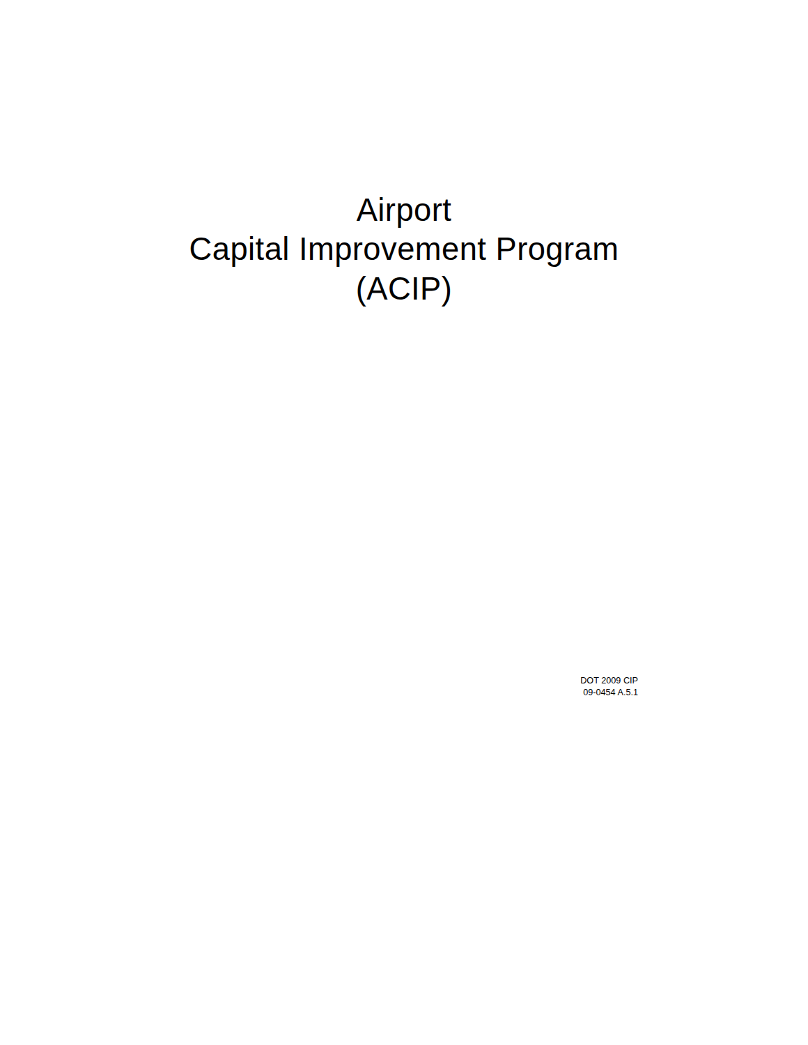Airport
Capital Improvement Program (ACIP)
DOT 2009 CIP
09-0454 A.5.1